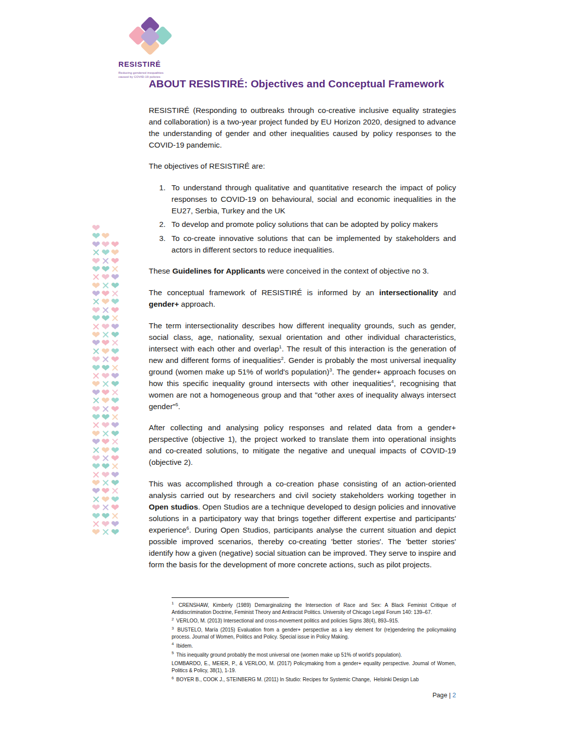RESISTIRÉ
Reducing gendered inequalities
caused by COVID-19 policies
❤
❤❤
❤❤❤
✕❤❤
❤✕❤
❤❤✕
✕❤❤
❤✕❤
❤❤✕
✕❤❤
❤✕❤
❤❤✕
✕❤❤
❤✕❤
❤❤✕
✕❤❤
❤✕❤
❤❤✕
✕❤❤
❤✕❤
❤❤✕
✕❤❤
❤✕❤
❤❤✕
✕❤❤
❤✕❤
❤❤✕
✕❤❤
❤✕❤
❤❤✕
✕❤❤
❤✕❤
❤❤✕
✕❤❤
❤✕❤
❤❤✕
✕❤❤
❤✕❤
❤❤✕
✕❤❤
❤✕❤
❤❤✕
✕❤❤
❤✕❤
❤❤✕
✕❤❤
❤✕❤
❤❤✕
✕❤❤
❤✕❤
❤❤✕
✕❤❤
❤✕❤
❤❤✕
✕❤❤
❤✕❤
❤❤✕
✕❤❤
❤✕❤
❤❤✕
ABOUT RESISTIRÉ: Objectives and Conceptual Framework
RESISTIRÉ (Responding to outbreaks through co-creative inclusive equality strategies and collaboration) is a two-year project funded by EU Horizon 2020, designed to advance the understanding of gender and other inequalities caused by policy responses to the COVID-19 pandemic.
The objectives of RESISTIRÉ are:
To understand through qualitative and quantitative research the impact of policy responses to COVID-19 on behavioural, social and economic inequalities in the EU27, Serbia, Turkey and the UK
To develop and promote policy solutions that can be adopted by policy makers
To co-create innovative solutions that can be implemented by stakeholders and actors in different sectors to reduce inequalities.
These Guidelines for Applicants were conceived in the context of objective no 3.
The conceptual framework of RESISTIRÉ is informed by an intersectionality and gender+ approach.
The term intersectionality describes how different inequality grounds, such as gender, social class, age, nationality, sexual orientation and other individual characteristics, intersect with each other and overlap1. The result of this interaction is the generation of new and different forms of inequalities2. Gender is probably the most universal inequality ground (women make up 51% of world's population)3. The gender+ approach focuses on how this specific inequality ground intersects with other inequalities4, recognising that women are not a homogeneous group and that "other axes of inequality always intersect gender"5.
After collecting and analysing policy responses and related data from a gender+ perspective (objective 1), the project worked to translate them into operational insights and co-created solutions, to mitigate the negative and unequal impacts of COVID-19 (objective 2).
This was accomplished through a co-creation phase consisting of an action-oriented analysis carried out by researchers and civil society stakeholders working together in Open studios. Open Studios are a technique developed to design policies and innovative solutions in a participatory way that brings together different expertise and participants' experience6. During Open Studios, participants analyse the current situation and depict possible improved scenarios, thereby co-creating 'better stories'. The 'better stories' identify how a given (negative) social situation can be improved. They serve to inspire and form the basis for the development of more concrete actions, such as pilot projects.
1 CRENSHAW, Kimberly (1989) Demarginalizing the Intersection of Race and Sex: A Black Feminist Critique of Antidiscrimination Doctrine, Feminist Theory and Antiracist Politics. University of Chicago Legal Forum 140: 139–67.
2 VERLOO, M. (2013) Intersectional and cross-movement politics and policies Signs 38(4), 893–915.
3 BUSTELO, María (2015) Evaluation from a gender+ perspective as a key element for (re)gendering the policymaking process. Journal of Women, Politics and Policy. Special issue in Policy Making.
4 Ibidem.
5 This inequality ground probably the most universal one (women make up 51% of world's population).
LOMBARDO, E., MEIER, P., & VERLOO, M. (2017) Policymaking from a gender+ equality perspective. Journal of Women, Politics & Policy, 38(1), 1-19.
6 BOYER B., COOK J., STEINBERG M. (2011) In Studio: Recipes for Systemic Change, Helsinki Design Lab
Page | 2